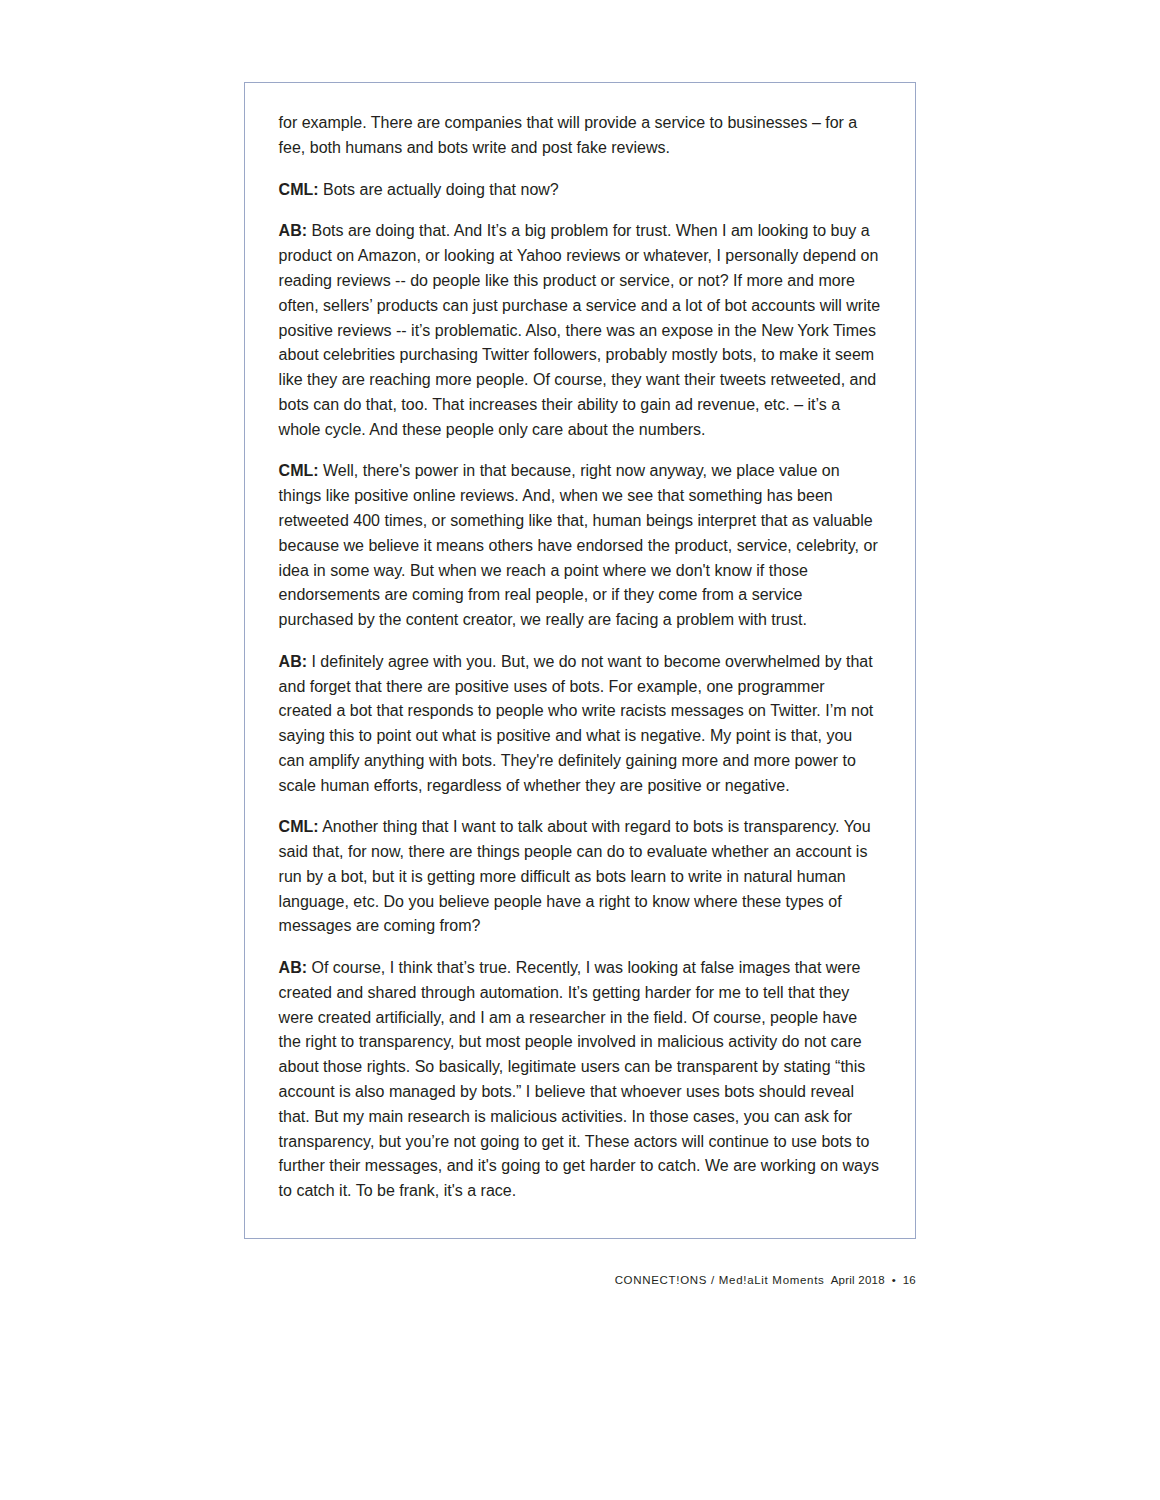for example. There are companies that will provide a service to businesses – for a fee, both humans and bots write and post fake reviews.
CML: Bots are actually doing that now?
AB: Bots are doing that. And It’s a big problem for trust. When I am looking to buy a product on Amazon, or looking at Yahoo reviews or whatever, I personally depend on reading reviews -- do people like this product or service, or not? If more and more often, sellers’ products can just purchase a service and a lot of bot accounts will write positive reviews -- it’s problematic. Also, there was an expose in the New York Times about celebrities purchasing Twitter followers, probably mostly bots, to make it seem like they are reaching more people. Of course, they want their tweets retweeted, and bots can do that, too. That increases their ability to gain ad revenue, etc. – it’s a whole cycle. And these people only care about the numbers.
CML: Well, there's power in that because, right now anyway, we place value on things like positive online reviews. And, when we see that something has been retweeted 400 times, or something like that, human beings interpret that as valuable because we believe it means others have endorsed the product, service, celebrity, or idea in some way. But when we reach a point where we don't know if those endorsements are coming from real people, or if they come from a service purchased by the content creator, we really are facing a problem with trust.
AB: I definitely agree with you. But, we do not want to become overwhelmed by that and forget that there are positive uses of bots. For example, one programmer created a bot that responds to people who write racists messages on Twitter. I’m not saying this to point out what is positive and what is negative. My point is that, you can amplify anything with bots. They're definitely gaining more and more power to scale human efforts, regardless of whether they are positive or negative.
CML: Another thing that I want to talk about with regard to bots is transparency. You said that, for now, there are things people can do to evaluate whether an account is run by a bot, but it is getting more difficult as bots learn to write in natural human language, etc. Do you believe people have a right to know where these types of messages are coming from?
AB: Of course, I think that’s true. Recently, I was looking at false images that were created and shared through automation. It’s getting harder for me to tell that they were created artificially, and I am a researcher in the field. Of course, people have the right to transparency, but most people involved in malicious activity do not care about those rights. So basically, legitimate users can be transparent by stating “this account is also managed by bots.” I believe that whoever uses bots should reveal that. But my main research is malicious activities. In those cases, you can ask for transparency, but you’re not going to get it. These actors will continue to use bots to further their messages, and it's going to get harder to catch. We are working on ways to catch it. To be frank, it's a race.
CONNECT!ONS / Med!aLit Moments April 2018 • 16